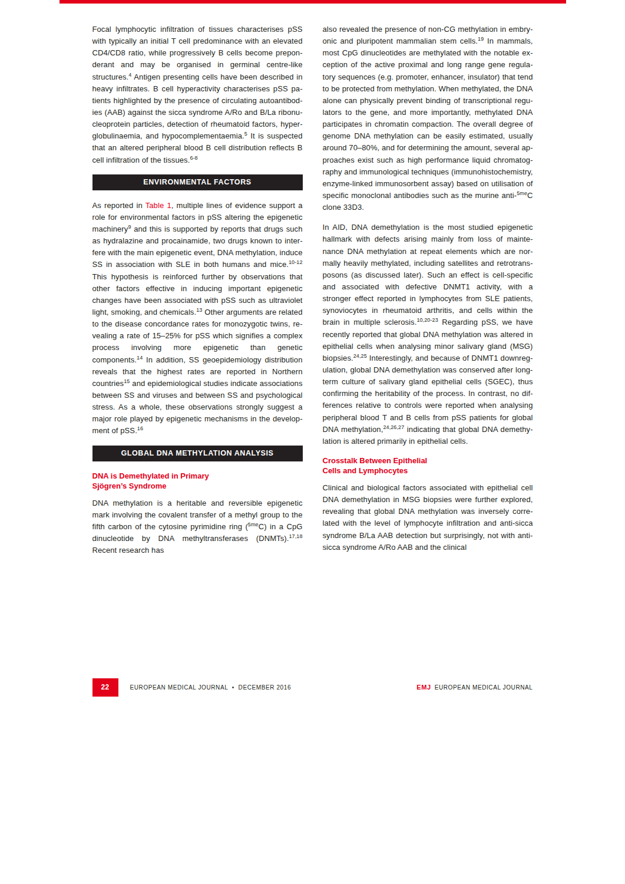Focal lymphocytic infiltration of tissues characterises pSS with typically an initial T cell predominance with an elevated CD4/CD8 ratio, while progressively B cells become preponderant and may be organised in germinal centre-like structures.4 Antigen presenting cells have been described in heavy infiltrates. B cell hyperactivity characterises pSS patients highlighted by the presence of circulating autoantibodies (AAB) against the sicca syndrome A/Ro and B/La ribonucleoprotein particles, detection of rheumatoid factors, hyperglobulinaemia, and hypocomplementaemia.5 It is suspected that an altered peripheral blood B cell distribution reflects B cell infiltration of the tissues.6-8
ENVIRONMENTAL FACTORS
As reported in Table 1, multiple lines of evidence support a role for environmental factors in pSS altering the epigenetic machinery9 and this is supported by reports that drugs such as hydralazine and procainamide, two drugs known to interfere with the main epigenetic event, DNA methylation, induce SS in association with SLE in both humans and mice.10-12 This hypothesis is reinforced further by observations that other factors effective in inducing important epigenetic changes have been associated with pSS such as ultraviolet light, smoking, and chemicals.13 Other arguments are related to the disease concordance rates for monozygotic twins, revealing a rate of 15–25% for pSS which signifies a complex process involving more epigenetic than genetic components.14 In addition, SS geoepidemiology distribution reveals that the highest rates are reported in Northern countries15 and epidemiological studies indicate associations between SS and viruses and between SS and psychological stress. As a whole, these observations strongly suggest a major role played by epigenetic mechanisms in the development of pSS.16
GLOBAL DNA METHYLATION ANALYSIS
DNA is Demethylated in Primary
Sjögren’s Syndrome
DNA methylation is a heritable and reversible epigenetic mark involving the covalent transfer of a methyl group to the fifth carbon of the cytosine pyrimidine ring (5meC) in a CpG dinucleotide by DNA methyltransferases (DNMTs).17,18 Recent research has
also revealed the presence of non-CG methylation in embryonic and pluripotent mammalian stem cells.19 In mammals, most CpG dinucleotides are methylated with the notable exception of the active proximal and long range gene regulatory sequences (e.g. promoter, enhancer, insulator) that tend to be protected from methylation. When methylated, the DNA alone can physically prevent binding of transcriptional regulators to the gene, and more importantly, methylated DNA participates in chromatin compaction. The overall degree of genome DNA methylation can be easily estimated, usually around 70–80%, and for determining the amount, several approaches exist such as high performance liquid chromatography and immunological techniques (immunohistochemistry, enzyme-linked immunosorbent assay) based on utilisation of specific monoclonal antibodies such as the murine anti-5meC clone 33D3.
In AID, DNA demethylation is the most studied epigenetic hallmark with defects arising mainly from loss of maintenance DNA methylation at repeat elements which are normally heavily methylated, including satellites and retrotransposons (as discussed later). Such an effect is cell-specific and associated with defective DNMT1 activity, with a stronger effect reported in lymphocytes from SLE patients, synoviocytes in rheumatoid arthritis, and cells within the brain in multiple sclerosis.10,20-23 Regarding pSS, we have recently reported that global DNA methylation was altered in epithelial cells when analysing minor salivary gland (MSG) biopsies.24,25 Interestingly, and because of DNMT1 downregulation, global DNA demethylation was conserved after long-term culture of salivary gland epithelial cells (SGEC), thus confirming the heritability of the process. In contrast, no differences relative to controls were reported when analysing peripheral blood T and B cells from pSS patients for global DNA methylation,24,26,27 indicating that global DNA demethylation is altered primarily in epithelial cells.
Crosstalk Between Epithelial
Cells and Lymphocytes
Clinical and biological factors associated with epithelial cell DNA demethylation in MSG biopsies were further explored, revealing that global DNA methylation was inversely correlated with the level of lymphocyte infiltration and anti-sicca syndrome B/La AAB detection but surprisingly, not with anti-sicca syndrome A/Ro AAB and the clinical
22
EUROPEAN MEDICAL JOURNAL • December 2016
EMJ EUROPEAN MEDICAL JOURNAL